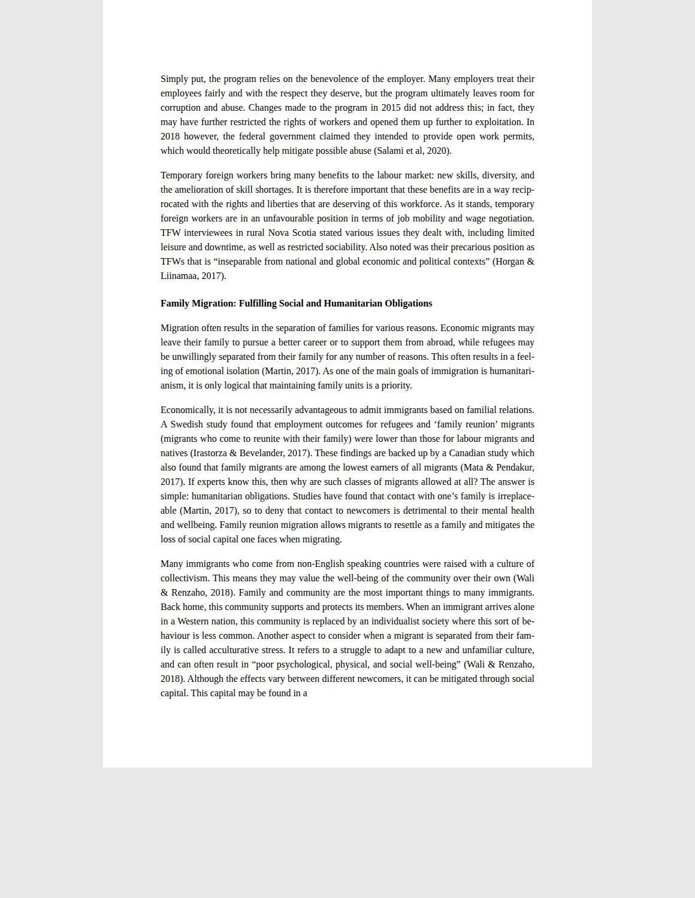Simply put, the program relies on the benevolence of the employer. Many employers treat their employees fairly and with the respect they deserve, but the program ultimately leaves room for corruption and abuse. Changes made to the program in 2015 did not address this; in fact, they may have further restricted the rights of workers and opened them up further to exploitation. In 2018 however, the federal government claimed they intended to provide open work permits, which would theoretically help mitigate possible abuse (Salami et al, 2020).
Temporary foreign workers bring many benefits to the labour market: new skills, diversity, and the amelioration of skill shortages. It is therefore important that these benefits are in a way reciprocated with the rights and liberties that are deserving of this workforce. As it stands, temporary foreign workers are in an unfavourable position in terms of job mobility and wage negotiation. TFW interviewees in rural Nova Scotia stated various issues they dealt with, including limited leisure and downtime, as well as restricted sociability. Also noted was their precarious position as TFWs that is “inseparable from national and global economic and political contexts” (Horgan & Liinamaa, 2017).
Family Migration: Fulfilling Social and Humanitarian Obligations
Migration often results in the separation of families for various reasons. Economic migrants may leave their family to pursue a better career or to support them from abroad, while refugees may be unwillingly separated from their family for any number of reasons. This often results in a feeling of emotional isolation (Martin, 2017). As one of the main goals of immigration is humanitarianism, it is only logical that maintaining family units is a priority.
Economically, it is not necessarily advantageous to admit immigrants based on familial relations. A Swedish study found that employment outcomes for refugees and ‘family reunion’ migrants (migrants who come to reunite with their family) were lower than those for labour migrants and natives (Irastorza & Bevelander, 2017). These findings are backed up by a Canadian study which also found that family migrants are among the lowest earners of all migrants (Mata & Pendakur, 2017). If experts know this, then why are such classes of migrants allowed at all? The answer is simple: humanitarian obligations. Studies have found that contact with one’s family is irreplaceable (Martin, 2017), so to deny that contact to newcomers is detrimental to their mental health and wellbeing. Family reunion migration allows migrants to resettle as a family and mitigates the loss of social capital one faces when migrating.
Many immigrants who come from non-English speaking countries were raised with a culture of collectivism. This means they may value the well-being of the community over their own (Wali & Renzaho, 2018). Family and community are the most important things to many immigrants. Back home, this community supports and protects its members. When an immigrant arrives alone in a Western nation, this community is replaced by an individualist society where this sort of behaviour is less common. Another aspect to consider when a migrant is separated from their family is called acculturative stress. It refers to a struggle to adapt to a new and unfamiliar culture, and can often result in “poor psychological, physical, and social well-being” (Wali & Renzaho, 2018). Although the effects vary between different newcomers, it can be mitigated through social capital. This capital may be found in a